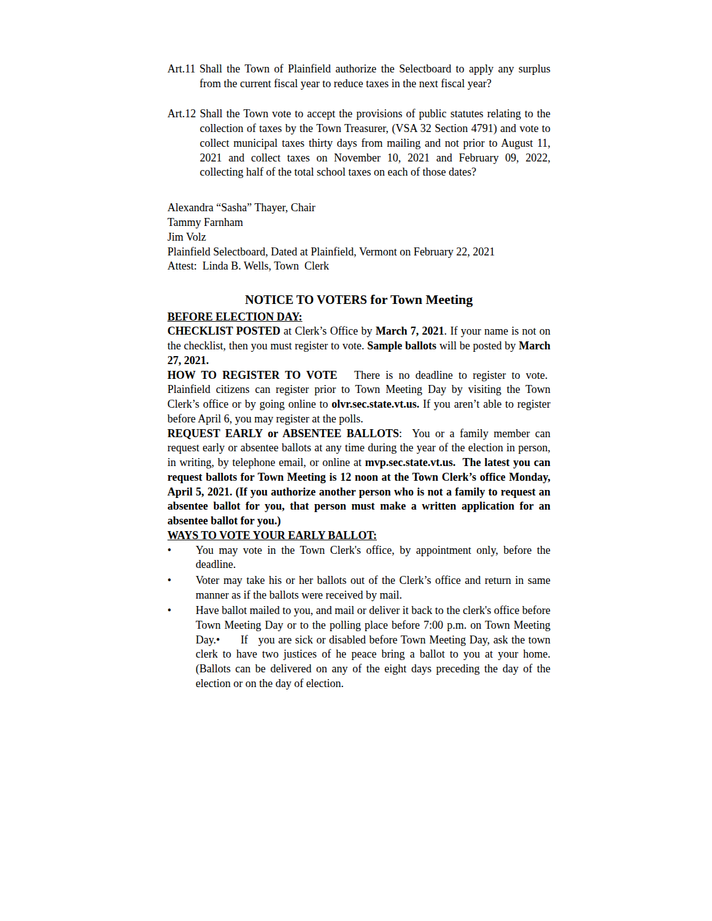Art.11
Shall the Town of Plainfield authorize the Selectboard to apply any surplus from the current fiscal year to reduce taxes in the next fiscal year?
Art.12
Shall the Town vote to accept the provisions of public statutes relating to the collection of taxes by the Town Treasurer, (VSA 32 Section 4791) and vote to collect municipal taxes thirty days from mailing and not prior to August 11, 2021 and collect taxes on November 10, 2021 and February 09, 2022, collecting half of the total school taxes on each of those dates?
Alexandra “Sasha” Thayer, Chair
Tammy Farnham
Jim Volz
Plainfield Selectboard, Dated at Plainfield, Vermont on February 22, 2021
Attest: Linda B. Wells, Town Clerk
NOTICE TO VOTERS for Town Meeting
BEFORE ELECTION DAY:
CHECKLIST POSTED at Clerk’s Office by March 7, 2021. If your name is not on the checklist, then you must register to vote. Sample ballots will be posted by March 27, 2021.
HOW TO REGISTER TO VOTE There is no deadline to register to vote. Plainfield citizens can register prior to Town Meeting Day by visiting the Town Clerk’s office or by going online to olvr.sec.state.vt.us. If you aren’t able to register before April 6, you may register at the polls.
REQUEST EARLY or ABSENTEE BALLOTS: You or a family member can request early or absentee ballots at any time during the year of the election in person, in writing, by telephone email, or online at mvp.sec.state.vt.us. The latest you can request ballots for Town Meeting is 12 noon at the Town Clerk’s office Monday, April 5, 2021. (If you authorize another person who is not a family to request an absentee ballot for you, that person must make a written application for an absentee ballot for you.)
WAYS TO VOTE YOUR EARLY BALLOT:
•You may vote in the Town Clerk's office, by appointment only, before the deadline.
•Voter may take his or her ballots out of the Clerk’s office and return in same manner as if the ballots were received by mail.
•Have ballot mailed to you, and mail or deliver it back to the clerk's office before Town Meeting Day or to the polling place before 7:00 p.m. on Town Meeting Day.• If you are sick or disabled before Town Meeting Day, ask the town clerk to have two justices of he peace bring a ballot to you at your home. (Ballots can be delivered on any of the eight days preceding the day of the election or on the day of election.